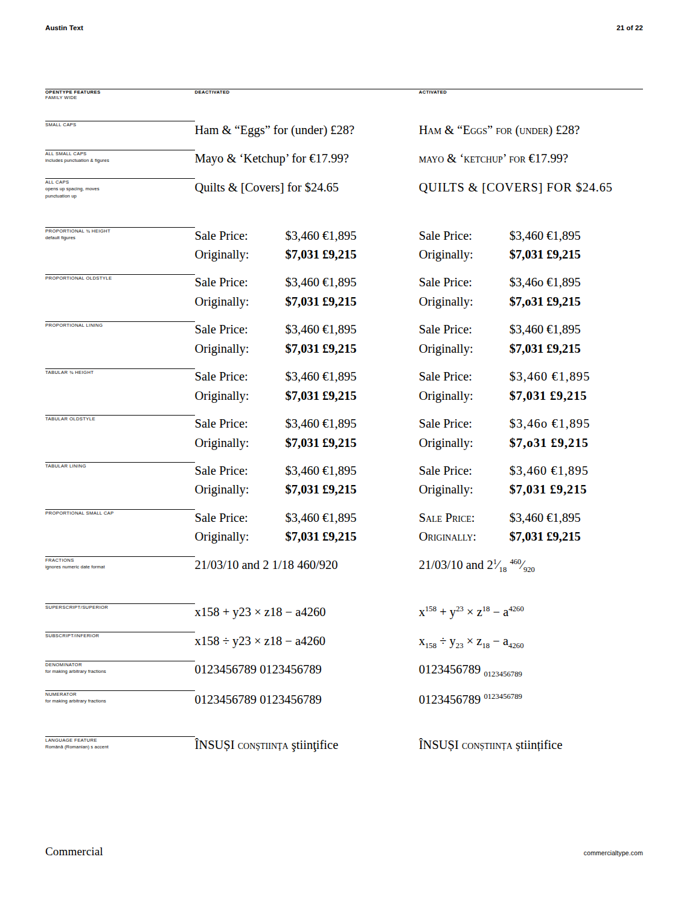Austin Text
21 of 22
| OpenType features Family wide | Deactivated | Activated |
| Small caps | Ham & “Eggs” for (under) £28? | Ham & “Eggs” for (under) £28? |
| All small caps includes punctuation & figures | Mayo & ‘Ketchup’ for €17.99? | mayo & ‘ketchup’ for €17.99? |
| All caps opens up spacing, moves punctuation up | Quilts & [Covers] for $24.65 | QUILTS & [COVERS] FOR $24.65 |
| Proportional ¾ height default figures | Sale Price: $3,460 €1,895 Originally: $7,031 £9,215 | Sale Price: $3,460 €1,895 Originally: $7,031 £9,215 |
| Proportional oldstyle | Sale Price: $3,460 €1,895 Originally: $7,031 £9,215 | Sale Price: $3,46o €1,895 Originally: $7,o31 £9,215 |
| Proportional lining | Sale Price: $3,460 €1,895 Originally: $7,031 £9,215 | Sale Price: $3,460 €1,895 Originally: $7,031 £9,215 |
| Tabular ¾ height | Sale Price: $3,460 €1,895 Originally: $7,031 £9,215 | Sale Price: $3,460 €1,895 Originally: $7,031 £9,215 |
| Tabular oldstyle | Sale Price: $3,460 €1,895 Originally: $7,031 £9,215 | Sale Price: $3,46o €1,895 Originally: $7,o31 £9,215 |
| Tabular lining | Sale Price: $3,460 €1,895 Originally: $7,031 £9,215 | Sale Price: $3,460 €1,895 Originally: $7,031 £9,215 |
| Proportional small cap | Sale Price: $3,460 €1,895 Originally: $7,031 £9,215 | Sale Price: $3,460 €1,895 Originally: $7,031 £9,215 |
| Fractions ignores numeric date format | 21/03/10 and 2 1/18 460/920 | 21/03/10 and 2 1 ⁄ 18 460 ⁄ 920 |
| Superscript/superior | x158 + y23 × z18 − a4260 | x 158 + y 23 × z 18 − a 4260 |
| Subscript/inferior | x158 ÷ y23 × z18 − a4260 | x 158 ÷ y 23 × z 18 − a 4260 |
| Denominator for making arbitrary fractions | 0123456789 0123456789 | 0123456789 0123456789 |
| Numerator for making arbitrary fractions | 0123456789 0123456789 | 0123456789 0123456789 |
| Language feature Română (Romanian) s accent | ÎNSUȘI conştiinţa ştiinţifice | ÎNSUȘI conștiința științifice |
Commercial
commercialtype.com